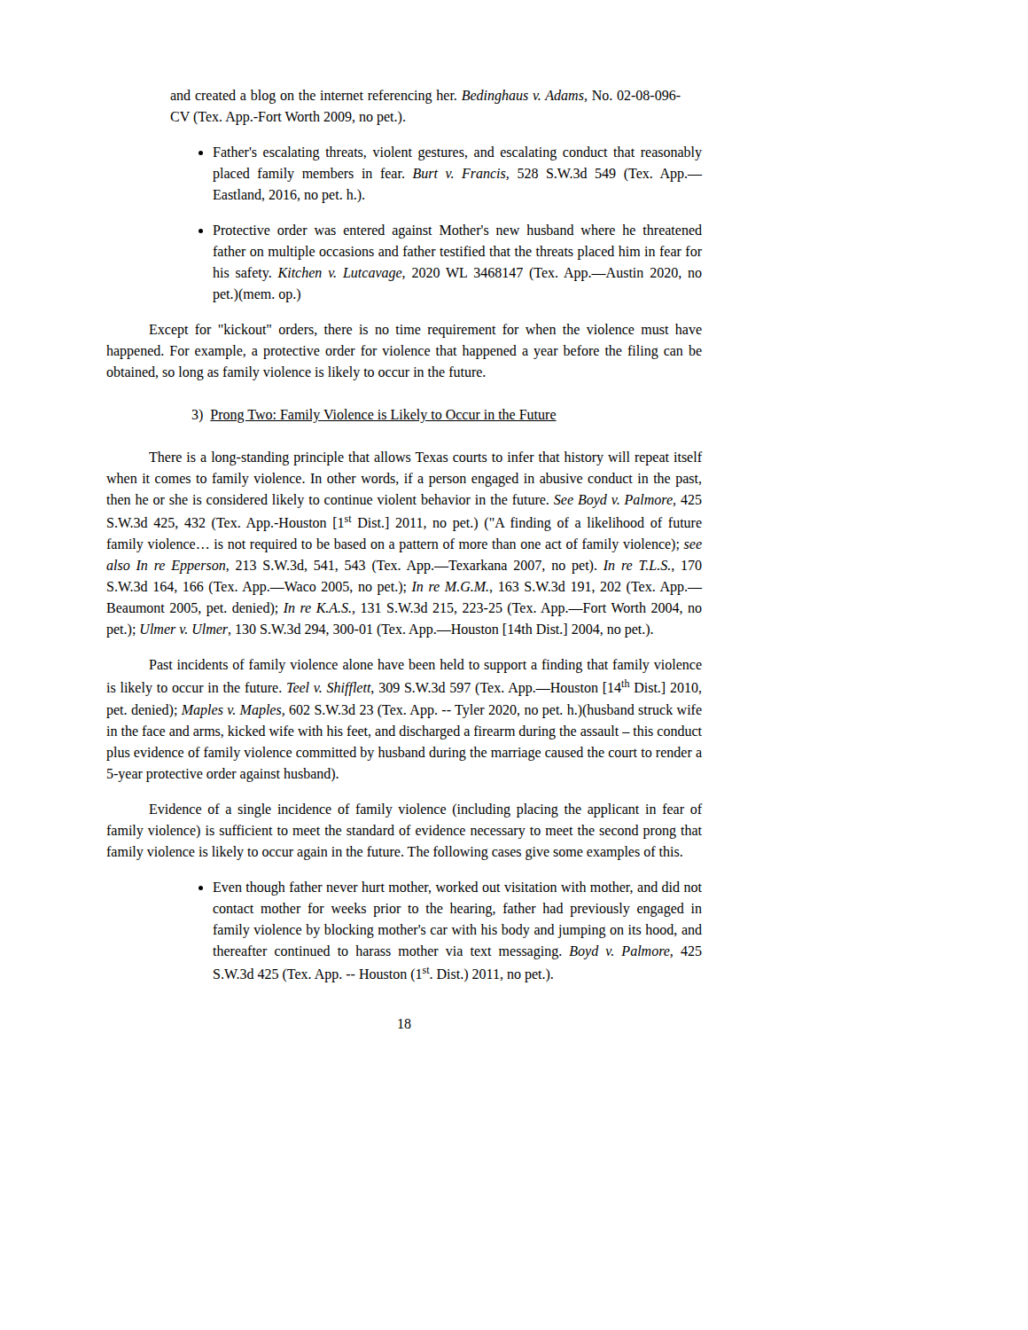and created a blog on the internet referencing her. Bedinghaus v. Adams, No. 02-08-096-CV (Tex. App.-Fort Worth 2009, no pet.).
Father's escalating threats, violent gestures, and escalating conduct that reasonably placed family members in fear. Burt v. Francis, 528 S.W.3d 549 (Tex. App.—Eastland, 2016, no pet. h.).
Protective order was entered against Mother's new husband where he threatened father on multiple occasions and father testified that the threats placed him in fear for his safety. Kitchen v. Lutcavage, 2020 WL 3468147 (Tex. App.—Austin 2020, no pet.)(mem. op.)
Except for "kickout" orders, there is no time requirement for when the violence must have happened. For example, a protective order for violence that happened a year before the filing can be obtained, so long as family violence is likely to occur in the future.
3) Prong Two: Family Violence is Likely to Occur in the Future
There is a long-standing principle that allows Texas courts to infer that history will repeat itself when it comes to family violence. In other words, if a person engaged in abusive conduct in the past, then he or she is considered likely to continue violent behavior in the future. See Boyd v. Palmore, 425 S.W.3d 425, 432 (Tex. App.-Houston [1st Dist.] 2011, no pet.) ("A finding of a likelihood of future family violence… is not required to be based on a pattern of more than one act of family violence); see also In re Epperson, 213 S.W.3d, 541, 543 (Tex. App.—Texarkana 2007, no pet). In re T.L.S., 170 S.W.3d 164, 166 (Tex. App.—Waco 2005, no pet.); In re M.G.M., 163 S.W.3d 191, 202 (Tex. App.—Beaumont 2005, pet. denied); In re K.A.S., 131 S.W.3d 215, 223-25 (Tex. App.—Fort Worth 2004, no pet.); Ulmer v. Ulmer, 130 S.W.3d 294, 300-01 (Tex. App.—Houston [14th Dist.] 2004, no pet.).
Past incidents of family violence alone have been held to support a finding that family violence is likely to occur in the future. Teel v. Shifflett, 309 S.W.3d 597 (Tex. App.—Houston [14th Dist.] 2010, pet. denied); Maples v. Maples, 602 S.W.3d 23 (Tex. App. -- Tyler 2020, no pet. h.)(husband struck wife in the face and arms, kicked wife with his feet, and discharged a firearm during the assault – this conduct plus evidence of family violence committed by husband during the marriage caused the court to render a 5-year protective order against husband).
Evidence of a single incidence of family violence (including placing the applicant in fear of family violence) is sufficient to meet the standard of evidence necessary to meet the second prong that family violence is likely to occur again in the future. The following cases give some examples of this.
Even though father never hurt mother, worked out visitation with mother, and did not contact mother for weeks prior to the hearing, father had previously engaged in family violence by blocking mother's car with his body and jumping on its hood, and thereafter continued to harass mother via text messaging. Boyd v. Palmore, 425 S.W.3d 425 (Tex. App. -- Houston (1st. Dist.) 2011, no pet.).
18